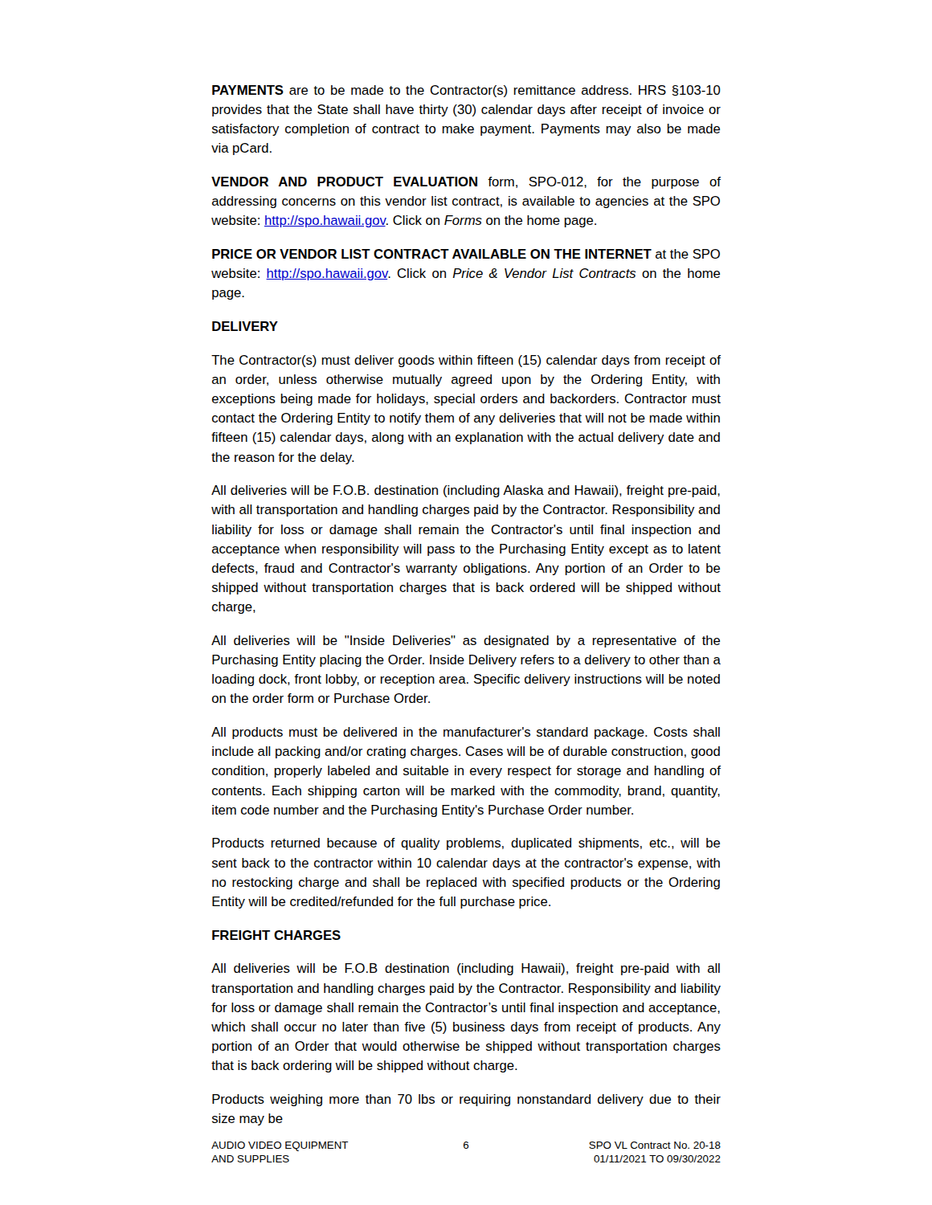PAYMENTS are to be made to the Contractor(s) remittance address. HRS §103-10 provides that the State shall have thirty (30) calendar days after receipt of invoice or satisfactory completion of contract to make payment. Payments may also be made via pCard.
VENDOR AND PRODUCT EVALUATION form, SPO-012, for the purpose of addressing concerns on this vendor list contract, is available to agencies at the SPO website: http://spo.hawaii.gov. Click on Forms on the home page.
PRICE OR VENDOR LIST CONTRACT AVAILABLE ON THE INTERNET at the SPO website: http://spo.hawaii.gov. Click on Price & Vendor List Contracts on the home page.
DELIVERY
The Contractor(s) must deliver goods within fifteen (15) calendar days from receipt of an order, unless otherwise mutually agreed upon by the Ordering Entity, with exceptions being made for holidays, special orders and backorders. Contractor must contact the Ordering Entity to notify them of any deliveries that will not be made within fifteen (15) calendar days, along with an explanation with the actual delivery date and the reason for the delay.
All deliveries will be F.O.B. destination (including Alaska and Hawaii), freight pre-paid, with all transportation and handling charges paid by the Contractor. Responsibility and liability for loss or damage shall remain the Contractor's until final inspection and acceptance when responsibility will pass to the Purchasing Entity except as to latent defects, fraud and Contractor's warranty obligations. Any portion of an Order to be shipped without transportation charges that is back ordered will be shipped without charge,
All deliveries will be "Inside Deliveries" as designated by a representative of the Purchasing Entity placing the Order. Inside Delivery refers to a delivery to other than a loading dock, front lobby, or reception area. Specific delivery instructions will be noted on the order form or Purchase Order.
All products must be delivered in the manufacturer's standard package. Costs shall include all packing and/or crating charges. Cases will be of durable construction, good condition, properly labeled and suitable in every respect for storage and handling of contents. Each shipping carton will be marked with the commodity, brand, quantity, item code number and the Purchasing Entity's Purchase Order number.
Products returned because of quality problems, duplicated shipments, etc., will be sent back to the contractor within 10 calendar days at the contractor's expense, with no restocking charge and shall be replaced with specified products or the Ordering Entity will be credited/refunded for the full purchase price.
FREIGHT CHARGES
All deliveries will be F.O.B destination (including Hawaii), freight pre-paid with all transportation and handling charges paid by the Contractor. Responsibility and liability for loss or damage shall remain the Contractor’s until final inspection and acceptance, which shall occur no later than five (5) business days from receipt of products. Any portion of an Order that would otherwise be shipped without transportation charges that is back ordering will be shipped without charge.
Products weighing more than 70 lbs or requiring nonstandard delivery due to their size may be
| AUDIO VIDEO EQUIPMENT AND SUPPLIES | 6 | SPO VL Contract No. 20-18 01/11/2021 TO 09/30/2022 |